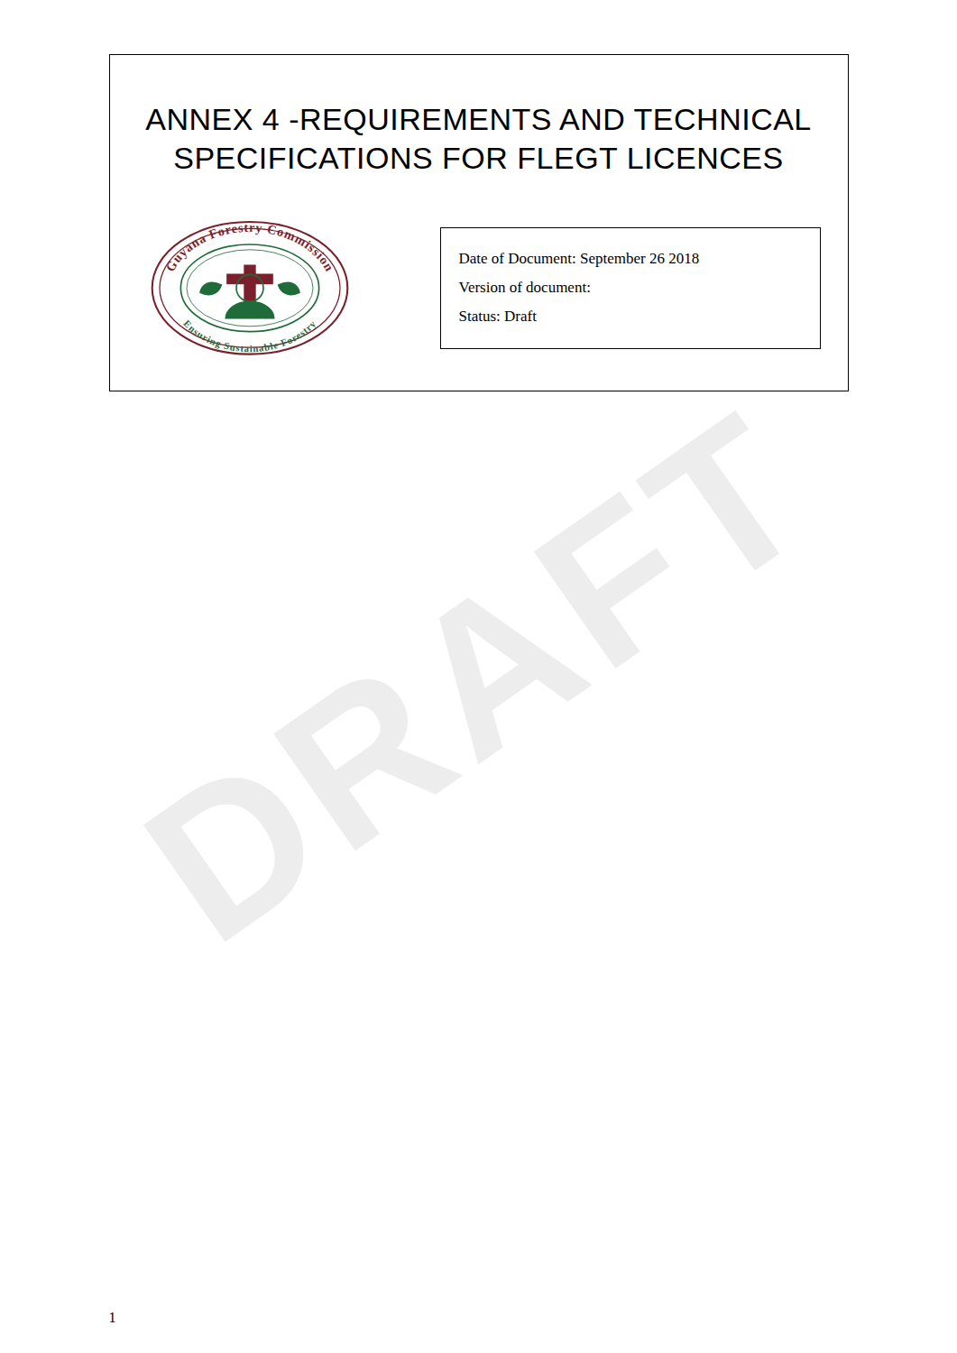DRAFT
ANNEX 4 -REQUIREMENTS AND TECHNICAL SPECIFICATIONS FOR FLEGT LICENCES
Guyana Forestry Commission Ensuring Sustainable Forestry
Date of Document: September 26 2018
Version of document:
Status: Draft
1